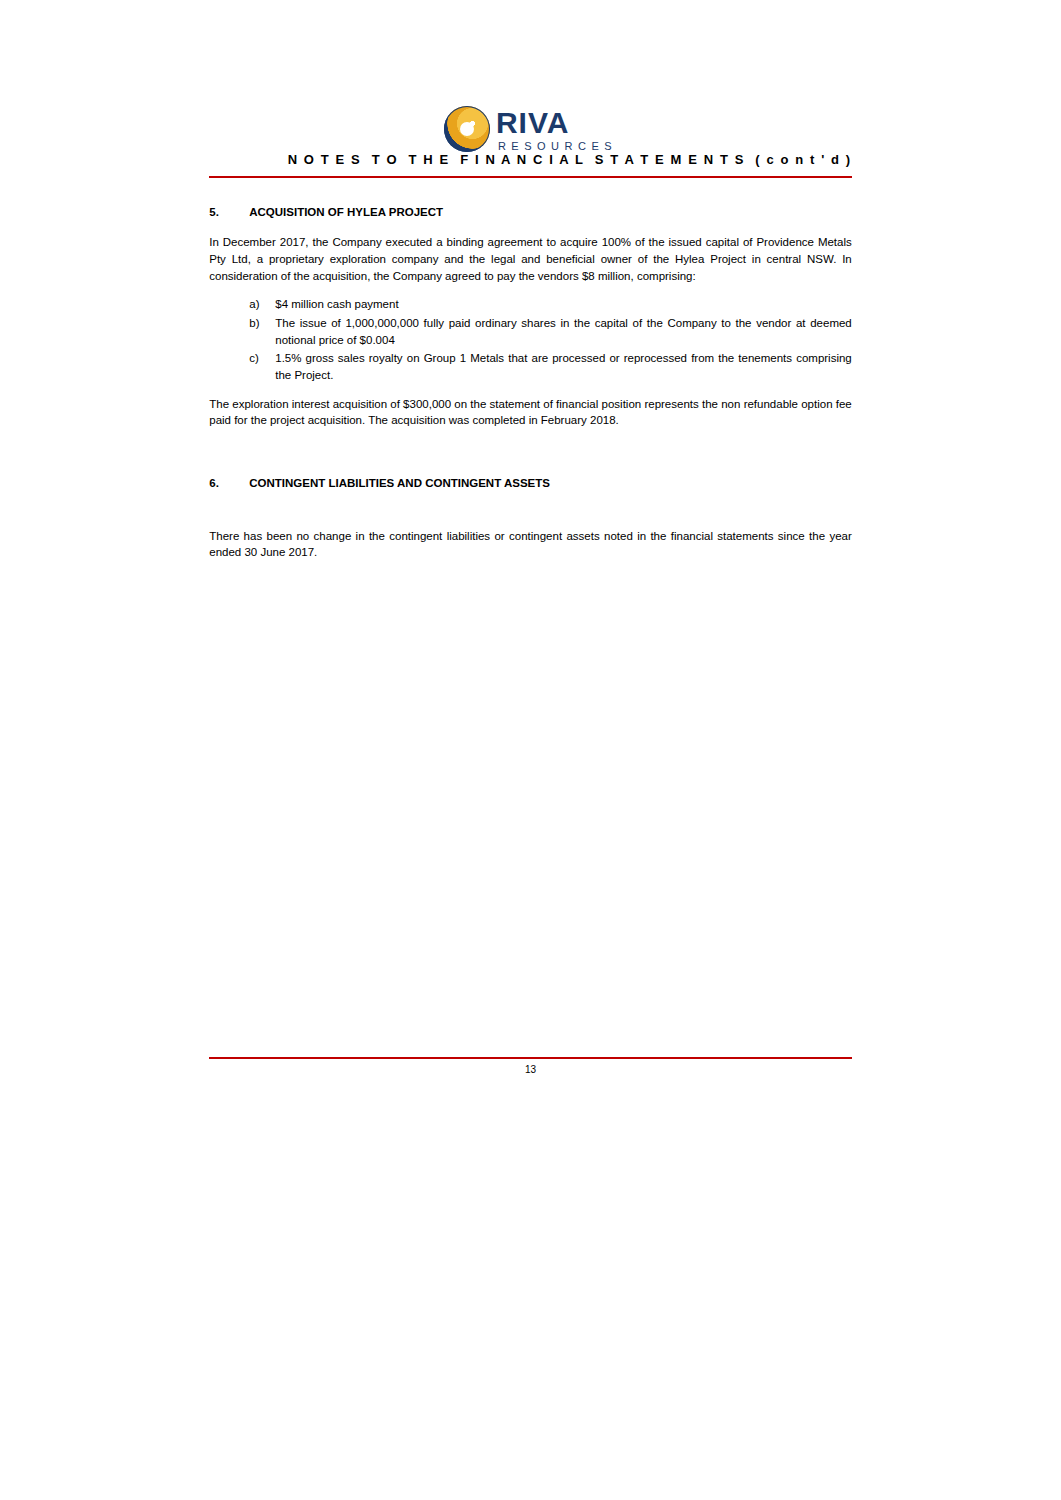RIVA RESOURCES
N O T E S T O T H E F I N A N C I A L S T A T E M E N T S ( c o n t ' d )
5. ACQUISITION OF HYLEA PROJECT
In December 2017, the Company executed a binding agreement to acquire 100% of the issued capital of Providence Metals Pty Ltd, a proprietary exploration company and the legal and beneficial owner of the Hylea Project in central NSW. In consideration of the acquisition, the Company agreed to pay the vendors $8 million, comprising:
a)$4 million cash payment
b) The issue of 1,000,000,000 fully paid ordinary shares in the capital of the Company to the vendor at deemed notional price of $0.004
c) 1.5% gross sales royalty on Group 1 Metals that are processed or reprocessed from the tenements comprising the Project.
The exploration interest acquisition of $300,000 on the statement of financial position represents the non refundable option fee paid for the project acquisition. The acquisition was completed in February 2018.
6. CONTINGENT LIABILITIES AND CONTINGENT ASSETS
There has been no change in the contingent liabilities or contingent assets noted in the financial statements since the year ended 30 June 2017.
13